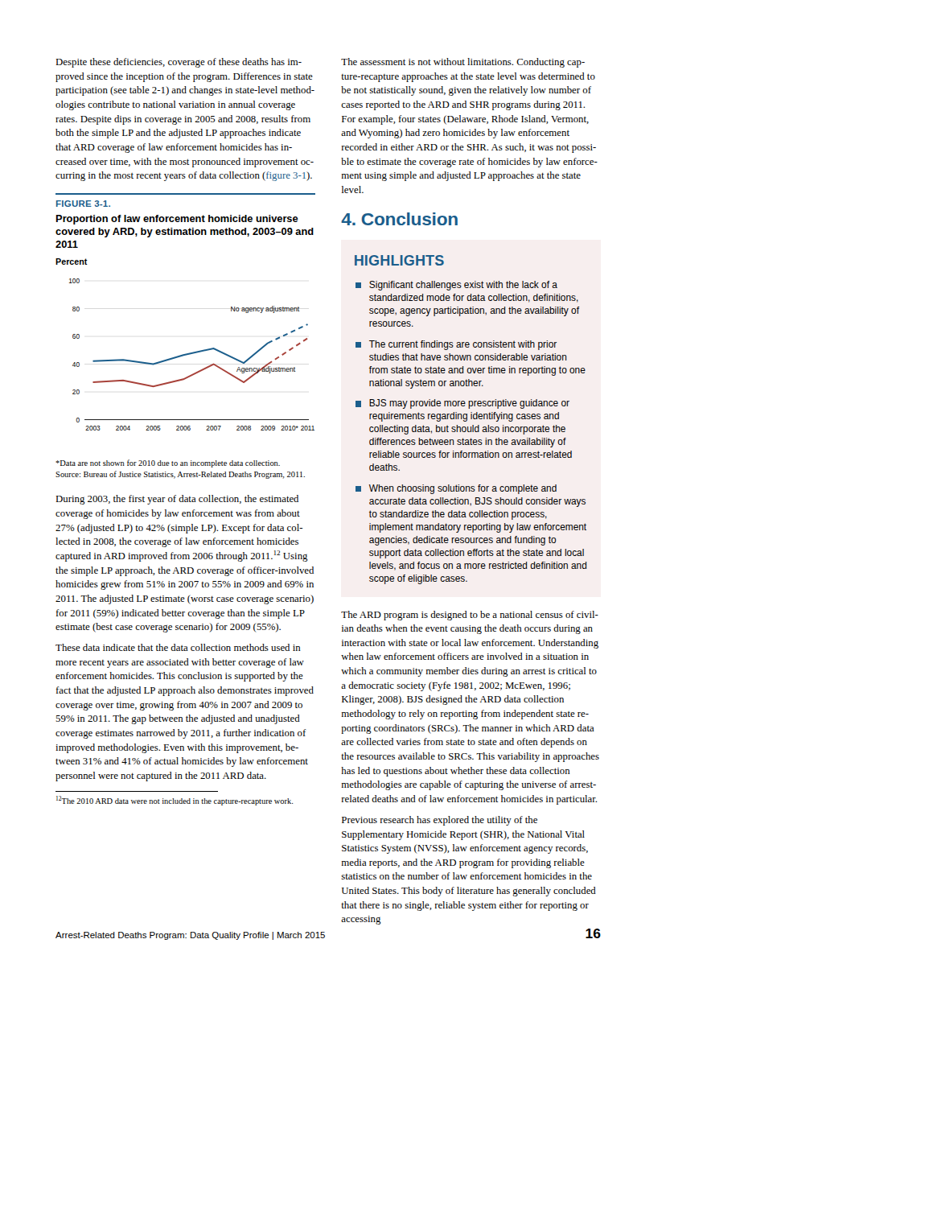Despite these deficiencies, coverage of these deaths has improved since the inception of the program. Differences in state participation (see table 2-1) and changes in state-level methodologies contribute to national variation in annual coverage rates. Despite dips in coverage in 2005 and 2008, results from both the simple LP and the adjusted LP approaches indicate that ARD coverage of law enforcement homicides has increased over time, with the most pronounced improvement occurring in the most recent years of data collection (figure 3-1).
FIGURE 3-1.
Proportion of law enforcement homicide universe covered by ARD, by estimation method, 2003–09 and 2011
Percent
100 80 60 40 20 0 2003 2004 2005 2006 2007 2008 2009 2010* 2011 No agency adjustment Agency adjustment
*Data are not shown for 2010 due to an incomplete data collection.
Source: Bureau of Justice Statistics, Arrest-Related Deaths Program, 2011.
During 2003, the first year of data collection, the estimated coverage of homicides by law enforcement was from about 27% (adjusted LP) to 42% (simple LP). Except for data collected in 2008, the coverage of law enforcement homicides captured in ARD improved from 2006 through 2011.12 Using the simple LP approach, the ARD coverage of officer-involved homicides grew from 51% in 2007 to 55% in 2009 and 69% in 2011. The adjusted LP estimate (worst case coverage scenario) for 2011 (59%) indicated better coverage than the simple LP estimate (best case coverage scenario) for 2009 (55%).
These data indicate that the data collection methods used in more recent years are associated with better coverage of law enforcement homicides. This conclusion is supported by the fact that the adjusted LP approach also demonstrates improved coverage over time, growing from 40% in 2007 and 2009 to 59% in 2011. The gap between the adjusted and unadjusted coverage estimates narrowed by 2011, a further indication of improved methodologies. Even with this improvement, between 31% and 41% of actual homicides by law enforcement personnel were not captured in the 2011 ARD data.
12The 2010 ARD data were not included in the capture-recapture work.
The assessment is not without limitations. Conducting capture-recapture approaches at the state level was determined to be not statistically sound, given the relatively low number of cases reported to the ARD and SHR programs during 2011. For example, four states (Delaware, Rhode Island, Vermont, and Wyoming) had zero homicides by law enforcement recorded in either ARD or the SHR. As such, it was not possible to estimate the coverage rate of homicides by law enforcement using simple and adjusted LP approaches at the state level.
4. Conclusion
HIGHLIGHTS
Significant challenges exist with the lack of a standardized mode for data collection, definitions, scope, agency participation, and the availability of resources.
The current findings are consistent with prior studies that have shown considerable variation from state to state and over time in reporting to one national system or another.
BJS may provide more prescriptive guidance or requirements regarding identifying cases and collecting data, but should also incorporate the differences between states in the availability of reliable sources for information on arrest-related deaths.
When choosing solutions for a complete and accurate data collection, BJS should consider ways to standardize the data collection process, implement mandatory reporting by law enforcement agencies, dedicate resources and funding to support data collection efforts at the state and local levels, and focus on a more restricted definition and scope of eligible cases.
The ARD program is designed to be a national census of civilian deaths when the event causing the death occurs during an interaction with state or local law enforcement. Understanding when law enforcement officers are involved in a situation in which a community member dies during an arrest is critical to a democratic society (Fyfe 1981, 2002; McEwen, 1996; Klinger, 2008). BJS designed the ARD data collection methodology to rely on reporting from independent state reporting coordinators (SRCs). The manner in which ARD data are collected varies from state to state and often depends on the resources available to SRCs. This variability in approaches has led to questions about whether these data collection methodologies are capable of capturing the universe of arrest-related deaths and of law enforcement homicides in particular.
Previous research has explored the utility of the Supplementary Homicide Report (SHR), the National Vital Statistics System (NVSS), law enforcement agency records, media reports, and the ARD program for providing reliable statistics on the number of law enforcement homicides in the United States. This body of literature has generally concluded that there is no single, reliable system either for reporting or accessing
Arrest-Related Deaths Program: Data Quality Profile | March 2015
16